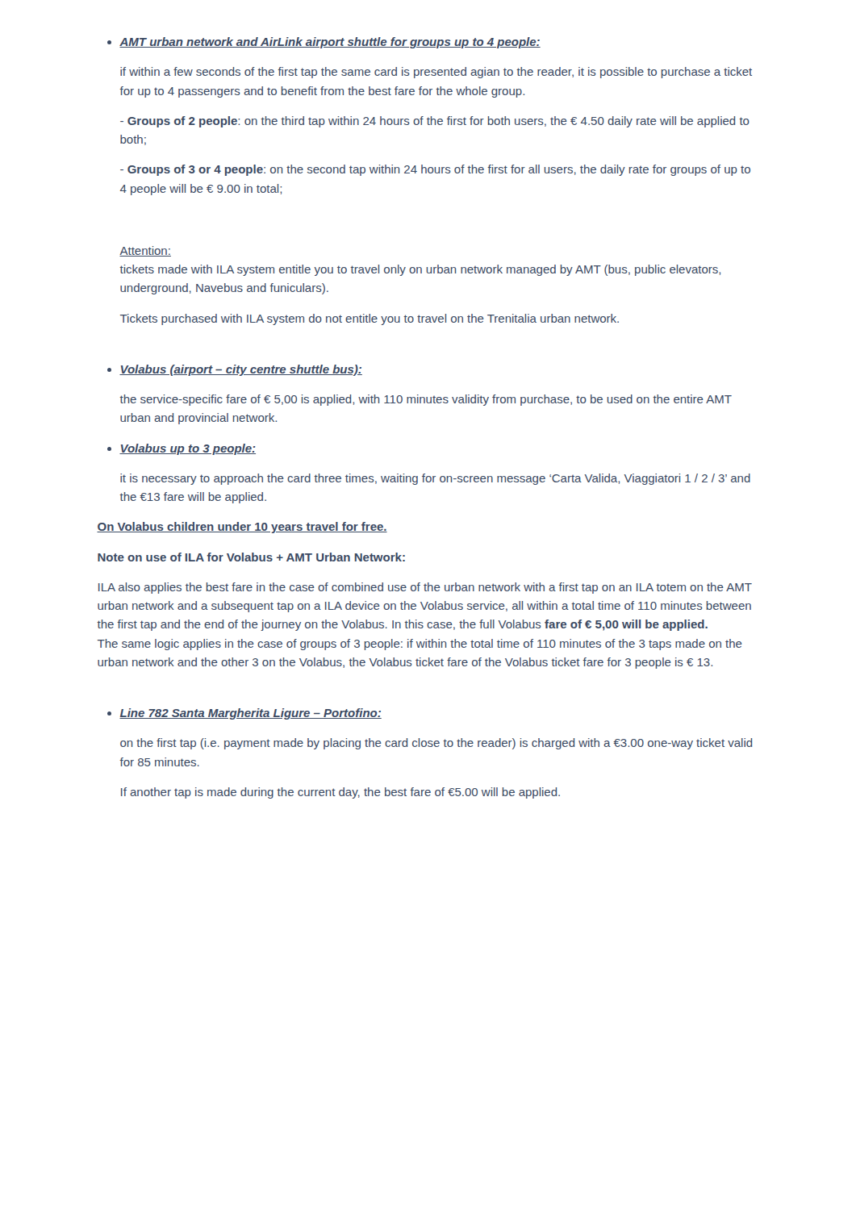AMT urban network and AirLink airport shuttle for groups up to 4 people:
if within a few seconds of the first tap the same card is presented agian to the reader, it is possible to purchase a ticket for up to 4 passengers and to benefit from the best fare for the whole group.
- Groups of 2 people: on the third tap within 24 hours of the first for both users, the € 4.50 daily rate will be applied to both;
- Groups of 3 or 4 people: on the second tap within 24 hours of the first for all users, the daily rate for groups of up to 4 people will be € 9.00 in total;
Attention:
tickets made with ILA system entitle you to travel only on urban network managed by AMT (bus, public elevators, underground, Navebus and funiculars).
Tickets purchased with ILA system do not entitle you to travel on the Trenitalia urban network.
Volabus (airport – city centre shuttle bus):
the service-specific fare of € 5,00 is applied, with 110 minutes validity from purchase, to be used on the entire AMT urban and provincial network.
Volabus up to 3 people:
it is necessary to approach the card three times, waiting for on-screen message ‘Carta Valida, Viaggiatori 1 / 2 / 3’ and the €13 fare will be applied.
On Volabus children under 10 years travel for free.
Note on use of ILA for Volabus + AMT Urban Network:
ILA also applies the best fare in the case of combined use of the urban network with a first tap on an ILA totem on the AMT urban network and a subsequent tap on a ILA device on the Volabus service, all within a total time of 110 minutes between the first tap and the end of the journey on the Volabus. In this case, the full Volabus fare of € 5,00 will be applied.
The same logic applies in the case of groups of 3 people: if within the total time of 110 minutes of the 3 taps made on the urban network and the other 3 on the Volabus, the Volabus ticket fare of the Volabus ticket fare for 3 people is € 13.
Line 782 Santa Margherita Ligure – Portofino:
on the first tap (i.e. payment made by placing the card close to the reader) is charged with a €3.00 one-way ticket valid for 85 minutes.
If another tap is made during the current day, the best fare of €5.00 will be applied.